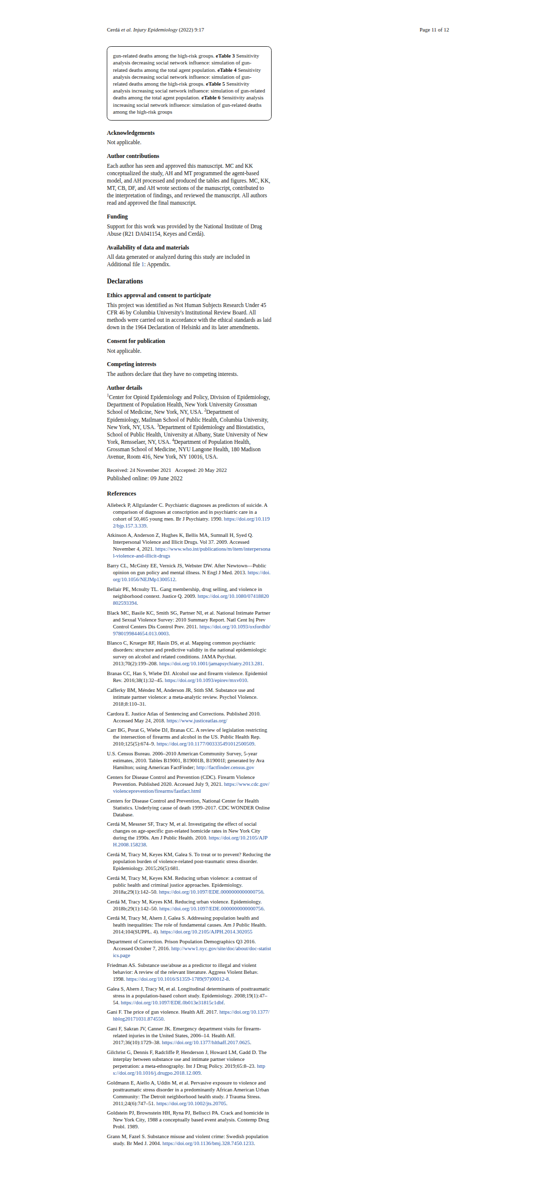Cerdá et al. Injury Epidemiology (2022) 9:17
Page 11 of 12
gun-related deaths among the high-risk groups. eTable 3 Sensitivity analysis decreasing social network influence: simulation of gun-related deaths among the total agent population. eTable 4 Sensitivity analysis decreasing social network influence: simulation of gun-related deaths among the high-risk groups. eTable 5 Sensitivity analysis increasing social network influence: simulation of gun-related deaths among the total agent population. eTable 6 Sensitivity analysis increasing social network influence: simulation of gun-related deaths among the high-risk groups
Acknowledgements
Not applicable.
Author contributions
Each author has seen and approved this manuscript. MC and KK conceptualized the study, AH and MT programmed the agent-based model, and AH processed and produced the tables and figures. MC, KK, MT, CB, DF, and AH wrote sections of the manuscript, contributed to the interpretation of findings, and reviewed the manuscript. All authors read and approved the final manuscript.
Funding
Support for this work was provided by the National Institute of Drug Abuse (R21 DA041154, Keyes and Cerdá).
Availability of data and materials
All data generated or analyzed during this study are included in Additional file 1: Appendix.
Declarations
Ethics approval and consent to participate
This project was identified as Not Human Subjects Research Under 45 CFR 46 by Columbia University's Institutional Review Board. All methods were carried out in accordance with the ethical standards as laid down in the 1964 Declaration of Helsinki and its later amendments.
Consent for publication
Not applicable.
Competing interests
The authors declare that they have no competing interests.
Author details
1Center for Opioid Epidemiology and Policy, Division of Epidemiology, Department of Population Health, New York University Grossman School of Medicine, New York, NY, USA. 2Department of Epidemiology, Mailman School of Public Health, Columbia University, New York, NY, USA. 3Department of Epidemiology and Biostatistics, School of Public Health, University at Albany, State University of New York, Rensselaer, NY, USA. 4Department of Population Health, Grossman School of Medicine, NYU Langone Health, 180 Madison Avenue, Room 416, New York, NY 10016, USA.
Received: 24 November 2021 Accepted: 20 May 2022
Published online: 09 June 2022
References
Allebeck P, Allgulander C. Psychiatric diagnoses as predictors of suicide. A comparison of diagnoses at conscription and in psychiatric care in a cohort of 50,465 young men. Br J Psychiatry. 1990. https://doi.org/10.1192/bjp.157.3.339.
Atkinson A, Anderson Z, Hughes K, Bellis MA, Sumnall H, Syed Q. Interpersonal Violence and Illicit Drugs. Vol 37. 2009. Accessed November 4, 2021. https://www.who.int/publications/m/item/interpersonal-violence-and-illicit-drugs
Barry CL, McGinty EE, Vernick JS, Webster DW. After Newtown—Public opinion on gun policy and mental illness. N Engl J Med. 2013. https://doi.org/10.1056/NEJMp1300512.
Bellair PE, Mcnulty TL. Gang membership, drug selling, and violence in neighborhood context. Justice Q. 2009. https://doi.org/10.1080/07418820802593394.
Black MC, Basile KC, Smith SG, Partner NI, et al. National Intimate Partner and Sexual Violence Survey: 2010 Summary Report. Natl Cent Inj Prev Control Centers Dis Control Prev. 2011. https://doi.org/10.1093/oxfordhb/9780199844654.013.0003.
Blanco C, Krueger RF, Hasin DS, et al. Mapping common psychiatric disorders: structure and predictive validity in the national epidemiologic survey on alcohol and related conditions. JAMA Psychiat. 2013;70(2):199–208. https://doi.org/10.1001/jamapsychiatry.2013.281.
Branas CC, Han S, Wiebe DJ. Alcohol use and firearm violence. Epidemiol Rev. 2016;38(1):32–45. https://doi.org/10.1093/epirev/mxv010.
Cafferky BM, Méndez M, Anderson JR, Stith SM. Substance use and intimate partner violence: a meta-analytic review. Psychol Violence. 2018;8:110–31.
Cardora E. Justice Atlas of Sentencing and Corrections. Published 2010. Accessed May 24, 2018. https://www.justiceatlas.org/
Carr BG, Porat G, Wiebe DJ, Branas CC. A review of legislation restricting the intersection of firearms and alcohol in the US. Public Health Rep. 2010;125(5):674–9. https://doi.org/10.1177/003335491012500509.
U.S. Census Bureau. 2006–2010 American Community Survey, 5-year estimates, 2010. Tables B19001, B19001B, B19001I; generated by Ava Hamilton; using American FactFinder; http://factfinder.census.gov
Centers for Disease Control and Prevention (CDC). Firearm Violence Prevention. Published 2020. Accessed July 9, 2021. https://www.cdc.gov/violenceprevention/firearms/fastfact.html
Centers for Disease Control and Prevention, National Center for Health Statistics. Underlying cause of death 1999–2017. CDC WONDER Online Database.
Cerdá M, Messner SF, Tracy M, et al. Investigating the effect of social changes on age-specific gun-related homicide rates in New York City during the 1990s. Am J Public Health. 2010. https://doi.org/10.2105/AJPH.2008.158238.
Cerdá M, Tracy M, Keyes KM, Galea S. To treat or to prevent? Reducing the population burden of violence-related post-traumatic stress disorder. Epidemiology. 2015;26(5):681.
Cerdá M, Tracy M, Keyes KM. Reducing urban violence: a contrast of public health and criminal justice approaches. Epidemiology. 2018a;29(1):142–50. https://doi.org/10.1097/EDE.0000000000000756.
Cerdá M, Tracy M, Keyes KM. Reducing urban violence. Epidemiology. 2018b;29(1):142–50. https://doi.org/10.1097/EDE.0000000000000756.
Cerdá M, Tracy M, Ahern J, Galea S. Addressing population health and health inequalities: The role of fundamental causes. Am J Public Health. 2014;104(SUPPL. 4). https://doi.org/10.2105/AJPH.2014.302055
Department of Correction. Prison Population Demographics Q3 2016. Accessed October 7, 2016. http://www1.nyc.gov/site/doc/about/doc-statistics.page
Friedman AS. Substance use/abuse as a predictor to illegal and violent behavior: A review of the relevant literature. Aggress Violent Behav. 1998. https://doi.org/10.1016/S1359-1789(97)00012-8.
Galea S, Ahern J, Tracy M, et al. Longitudinal determinants of posttraumatic stress in a population-based cohort study. Epidemiology. 2008;19(1):47–54. https://doi.org/10.1097/EDE.0b013e31815c1dbf.
Gani F. The price of gun violence. Health Aff. 2017. https://doi.org/10.1377/hblog20171031.874550.
Gani F, Sakran JV, Canner JK. Emergency department visits for firearm-related injuries in the United States, 2006–14. Health Aff. 2017;36(10):1729–38. https://doi.org/10.1377/hlthaff.2017.0625.
Gilchrist G, Dennis F, Radcliffe P, Henderson J, Howard LM, Gadd D. The interplay between substance use and intimate partner violence perpetration: a meta-ethnography. Int J Drug Policy. 2019;65:8–23. https://doi.org/10.1016/j.drugpo.2018.12.009.
Goldmann E, Aiello A, Uddin M, et al. Pervasive exposure to violence and posttraumatic stress disorder in a predominantly African American Urban Community: The Detroit neighborhood health study. J Trauma Stress. 2011;24(6):747–51. https://doi.org/10.1002/jts.20705.
Goldstein PJ, Brownstein HH, Ryna PJ, Bellucci PA. Crack and homicide in New York City, 1988 a conceptually based event analysis. Contemp Drug Probl. 1989.
Grann M, Fazel S. Substance misuse and violent crime: Swedish population study. Br Med J. 2004. https://doi.org/10.1136/bmj.328.7450.1233.